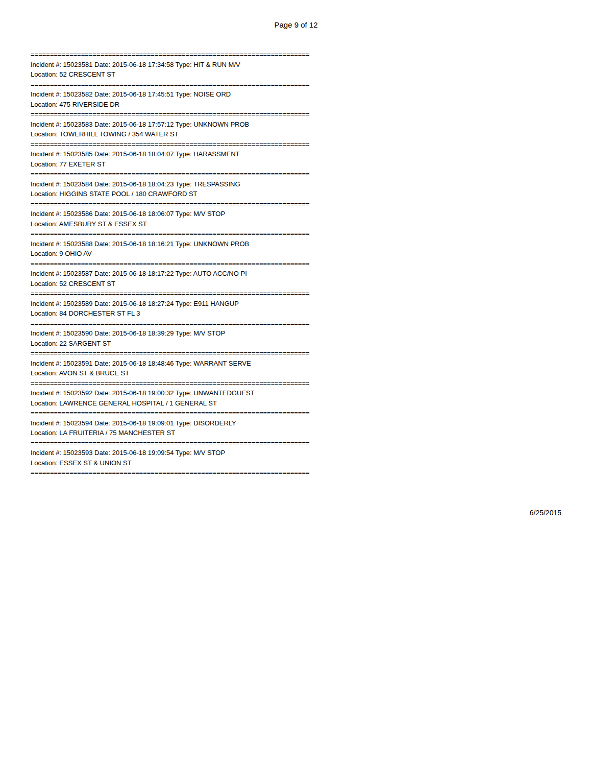Page 9 of 12
========================================================================
Incident #: 15023581 Date: 2015-06-18 17:34:58 Type: HIT & RUN M/V
Location: 52 CRESCENT ST
========================================================================
Incident #: 15023582 Date: 2015-06-18 17:45:51 Type: NOISE ORD
Location: 475 RIVERSIDE DR
========================================================================
Incident #: 15023583 Date: 2015-06-18 17:57:12 Type: UNKNOWN PROB
Location: TOWERHILL TOWING / 354 WATER ST
========================================================================
Incident #: 15023585 Date: 2015-06-18 18:04:07 Type: HARASSMENT
Location: 77 EXETER ST
========================================================================
Incident #: 15023584 Date: 2015-06-18 18:04:23 Type: TRESPASSING
Location: HIGGINS STATE POOL / 180 CRAWFORD ST
========================================================================
Incident #: 15023586 Date: 2015-06-18 18:06:07 Type: M/V STOP
Location: AMESBURY ST & ESSEX ST
========================================================================
Incident #: 15023588 Date: 2015-06-18 18:16:21 Type: UNKNOWN PROB
Location: 9 OHIO AV
========================================================================
Incident #: 15023587 Date: 2015-06-18 18:17:22 Type: AUTO ACC/NO PI
Location: 52 CRESCENT ST
========================================================================
Incident #: 15023589 Date: 2015-06-18 18:27:24 Type: E911 HANGUP
Location: 84 DORCHESTER ST FL 3
========================================================================
Incident #: 15023590 Date: 2015-06-18 18:39:29 Type: M/V STOP
Location: 22 SARGENT ST
========================================================================
Incident #: 15023591 Date: 2015-06-18 18:48:46 Type: WARRANT SERVE
Location: AVON ST & BRUCE ST
========================================================================
Incident #: 15023592 Date: 2015-06-18 19:00:32 Type: UNWANTEDGUEST
Location: LAWRENCE GENERAL HOSPITAL / 1 GENERAL ST
========================================================================
Incident #: 15023594 Date: 2015-06-18 19:09:01 Type: DISORDERLY
Location: LA FRUITERIA / 75 MANCHESTER ST
========================================================================
Incident #: 15023593 Date: 2015-06-18 19:09:54 Type: M/V STOP
Location: ESSEX ST & UNION ST
========================================================================
6/25/2015